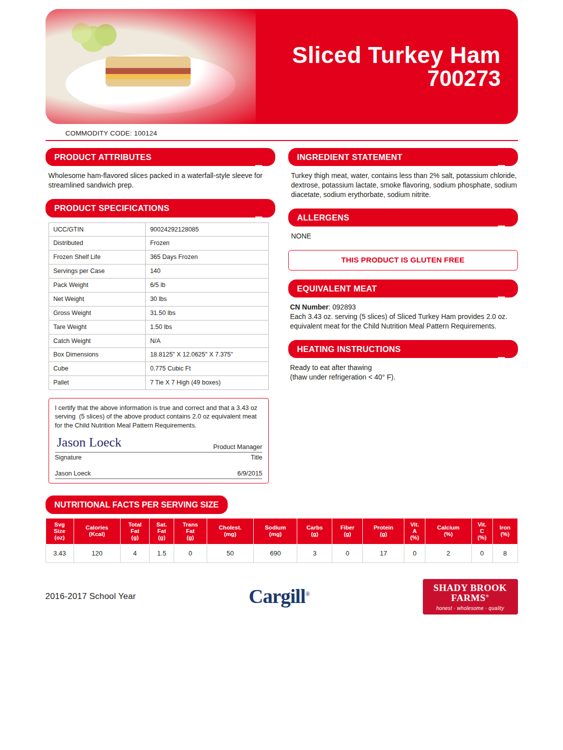Sliced Turkey Ham
700273
COMMODITY CODE: 100124
PRODUCT ATTRIBUTES
Wholesome ham-flavored slices packed in a waterfall-style sleeve for streamlined sandwich prep.
PRODUCT SPECIFICATIONS
| UCC/GTIN | 90024292128085 |
| Distributed | Frozen |
| Frozen Shelf Life | 365 Days Frozen |
| Servings per Case | 140 |
| Pack Weight | 6/5 lb |
| Net Weight | 30 lbs |
| Gross Weight | 31.50 lbs |
| Tare Weight | 1.50 lbs |
| Catch Weight | N/A |
| Box Dimensions | 18.8125" X 12.0625" X 7.375" |
| Cube | 0.775 Cubic Ft |
| Pallet | 7 Tie X 7 High (49 boxes) |
I certify that the above information is true and correct and that a 3.43 oz serving (5 slices) of the above product contains 2.0 oz equivalent meat for the Child Nutrition Meal Pattern Requirements.
Jason Loeck Product Manager
Signature Title
Jason Loeck 6/9/2015
INGREDIENT STATEMENT
Turkey thigh meat, water, contains less than 2% salt, potassium chloride, dextrose, potassium lactate, smoke flavoring, sodium phosphate, sodium diacetate, sodium erythorbate, sodium nitrite.
ALLERGENS
NONE
THIS PRODUCT IS GLUTEN FREE
EQUIVALENT MEAT
CN Number: 092893
Each 3.43 oz. serving (5 slices) of Sliced Turkey Ham provides 2.0 oz. equivalent meat for the Child Nutrition Meal Pattern Requirements.
HEATING INSTRUCTIONS
Ready to eat after thawing
(thaw under refrigeration < 40° F).
NUTRITIONAL FACTS PER SERVING SIZE
| Svg Size (oz) | Calories (Kcal) | Total Fat (g) | Sat. Fat (g) | Trans Fat (g) | Cholest. (mg) | Sodium (mg) | Carbs (g) | Fiber (g) | Protein (g) | Vit. A (%) | Calcium (%) | Vit. C (%) | Iron (%) |
| --- | --- | --- | --- | --- | --- | --- | --- | --- | --- | --- | --- | --- | --- |
| 3.43 | 120 | 4 | 1.5 | 0 | 50 | 690 | 3 | 0 | 17 | 0 | 2 | 0 | 8 |
2016-2017 School Year
Cargill®
SHADY BROOK
FARMS®
honest · wholesome · quality